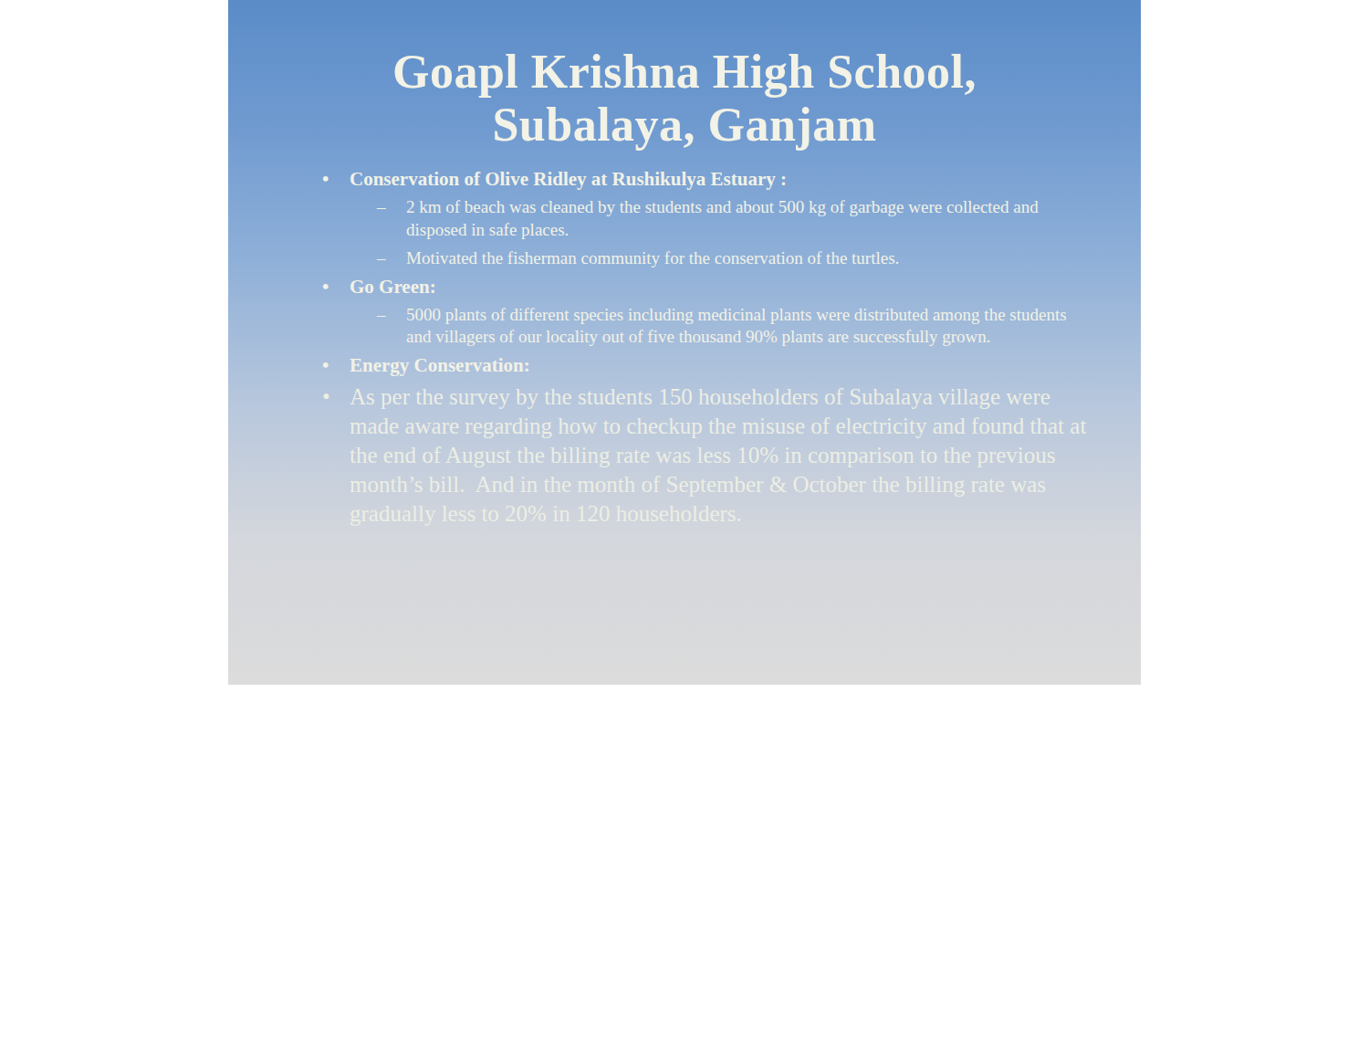Goapl Krishna High School,
Subalaya, Ganjam
Conservation of Olive Ridley at Rushikulya Estuary :
2 km of beach was cleaned by the students and about 500 kg of garbage were collected and disposed in safe places.
Motivated the fisherman community for the conservation of the turtles.
Go Green:
5000 plants of different species including medicinal plants were distributed among the students and villagers of our locality out of five thousand 90% plants are successfully grown.
Energy Conservation:
As per the survey by the students 150 householders of Subalaya village were made aware regarding how to checkup the misuse of electricity and found that at the end of August the billing rate was less 10% in comparison to the previous month’s bill. And in the month of September & October the billing rate was gradually less to 20% in 120 householders.